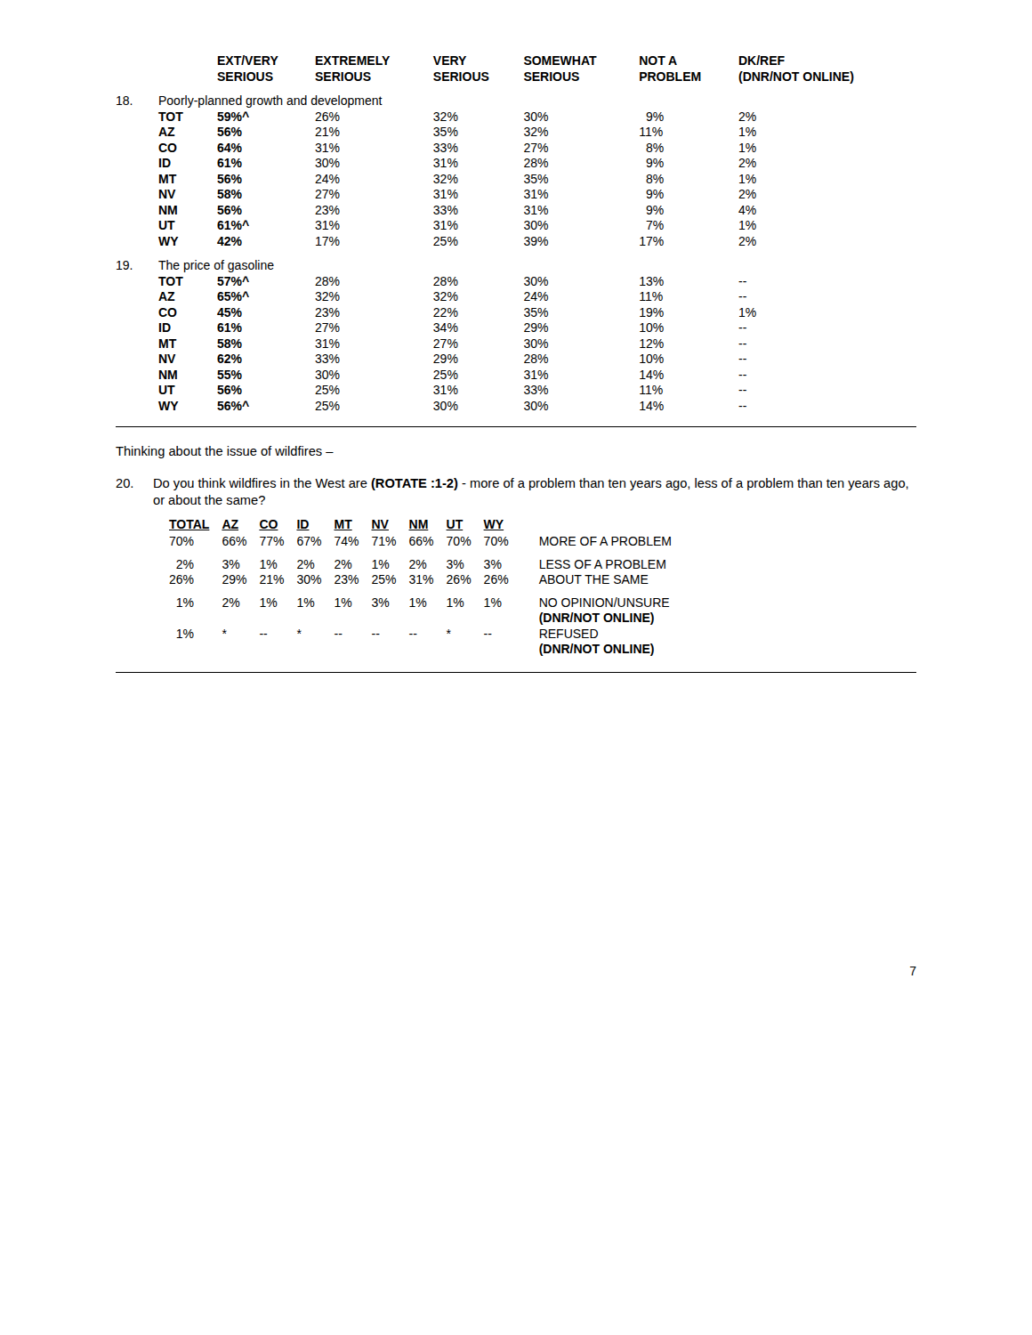| | | EXT/VERY SERIOUS | EXTREMELY SERIOUS | VERY SERIOUS | SOMEWHAT SERIOUS | NOT A PROBLEM | DK/REF (DNR/NOT ONLINE) |
| --- | --- | --- | --- | --- | --- | --- | --- |
| 18. | Poorly-planned growth and development |
| | TOT | 59%^ | 26% | 32% | 30% | 9% | 2% |
| | AZ | 56% | 21% | 35% | 32% | 11% | 1% |
| | CO | 64% | 31% | 33% | 27% | 8% | 1% |
| | ID | 61% | 30% | 31% | 28% | 9% | 2% |
| | MT | 56% | 24% | 32% | 35% | 8% | 1% |
| | NV | 58% | 27% | 31% | 31% | 9% | 2% |
| | NM | 56% | 23% | 33% | 31% | 9% | 4% |
| | UT | 61%^ | 31% | 31% | 30% | 7% | 1% |
| | WY | 42% | 17% | 25% | 39% | 17% | 2% |
| 19. | The price of gasoline |
| | TOT | 57%^ | 28% | 28% | 30% | 13% | -- |
| | AZ | 65%^ | 32% | 32% | 24% | 11% | -- |
| | CO | 45% | 23% | 22% | 35% | 19% | 1% |
| | ID | 61% | 27% | 34% | 29% | 10% | -- |
| | MT | 58% | 31% | 27% | 30% | 12% | -- |
| | NV | 62% | 33% | 29% | 28% | 10% | -- |
| | NM | 55% | 30% | 25% | 31% | 14% | -- |
| | UT | 56% | 25% | 31% | 33% | 11% | -- |
| | WY | 56%^ | 25% | 30% | 30% | 14% | -- |
Thinking about the issue of wildfires –
20.
Do you think wildfires in the West are (ROTATE :1-2) - more of a problem than ten years ago, less of a problem than ten years ago, or about the same?
| TOTAL | AZ | CO | ID | MT | NV | NM | UT | WY | |
| --- | --- | --- | --- | --- | --- | --- | --- | --- | --- |
| 70% | 66% | 77% | 67% | 74% | 71% | 66% | 70% | 70% | MORE OF A PROBLEM |
| 2% | 3% | 1% | 2% | 2% | 1% | 2% | 3% | 3% | LESS OF A PROBLEM |
| 26% | 29% | 21% | 30% | 23% | 25% | 31% | 26% | 26% | ABOUT THE SAME |
| 1% | 2% | 1% | 1% | 1% | 3% | 1% | 1% | 1% | NO OPINION/UNSURE (DNR/NOT ONLINE) |
| 1% | * | -- | * | -- | -- | -- | * | -- | REFUSED (DNR/NOT ONLINE) |
7